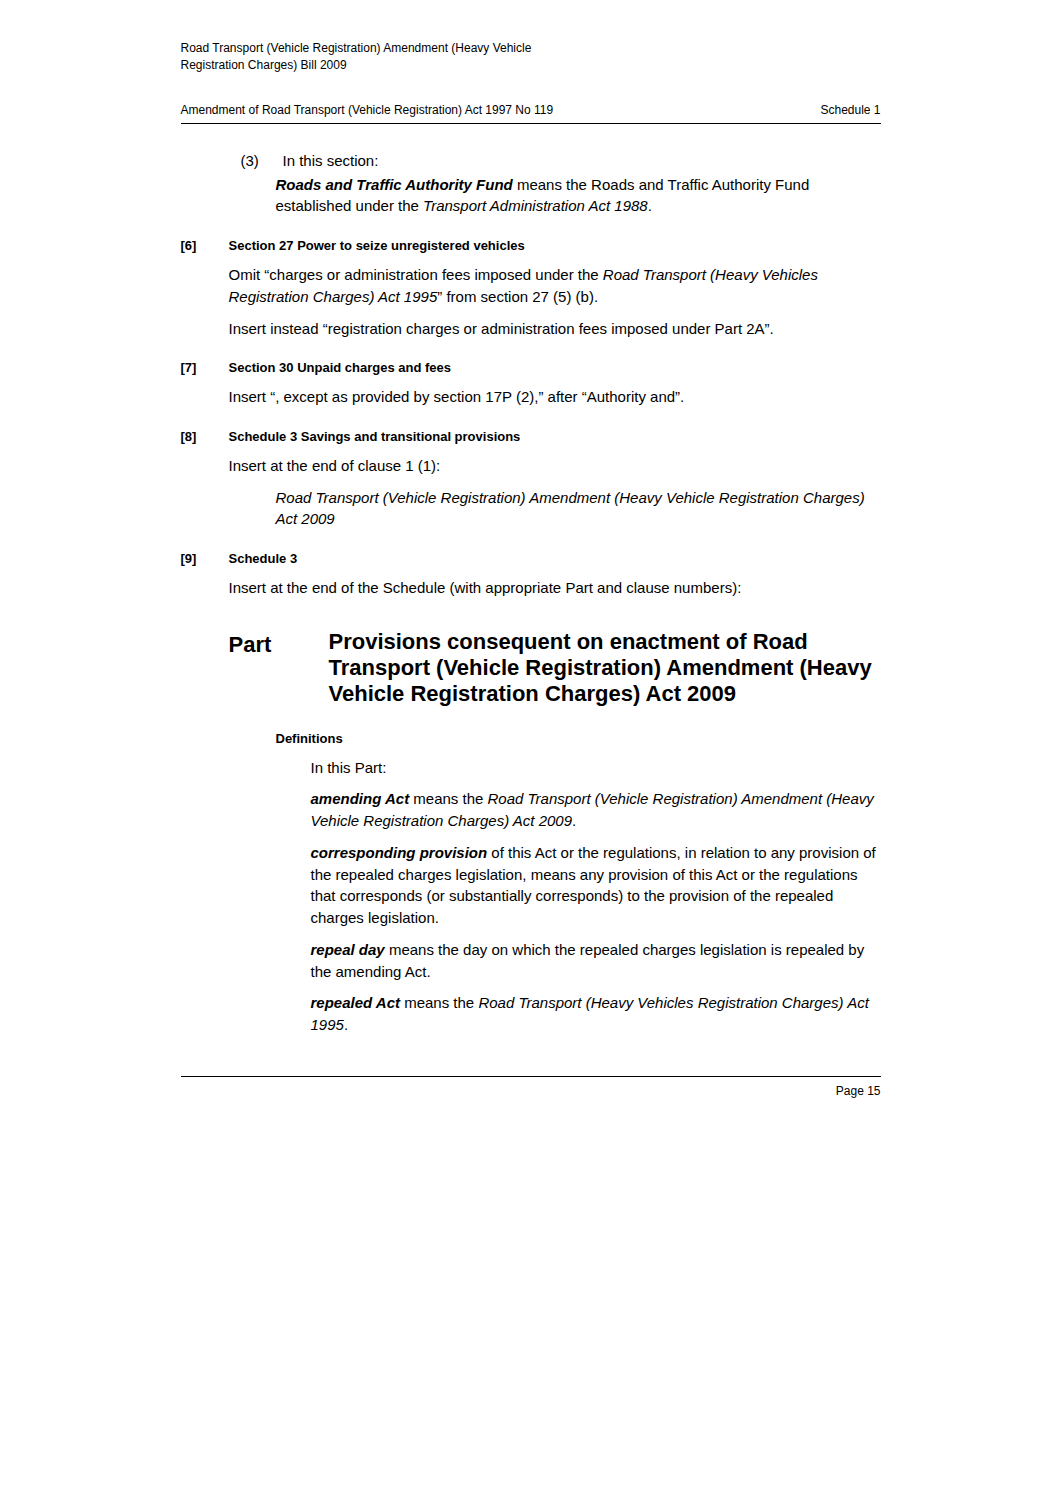Road Transport (Vehicle Registration) Amendment (Heavy Vehicle
Registration Charges) Bill 2009
Amendment of Road Transport (Vehicle Registration) Act 1997 No 119 Schedule 1
(3)
In this section:
Roads and Traffic Authority Fund means the Roads and Traffic Authority Fund established under the Transport Administration Act 1988.
[6]
Section 27 Power to seize unregistered vehicles
Omit “charges or administration fees imposed under the Road Transport (Heavy Vehicles Registration Charges) Act 1995” from section 27 (5) (b).
Insert instead “registration charges or administration fees imposed under Part 2A”.
[7]
Section 30 Unpaid charges and fees
Insert “, except as provided by section 17P (2),” after “Authority and”.
[8]
Schedule 3 Savings and transitional provisions
Insert at the end of clause 1 (1):
Road Transport (Vehicle Registration) Amendment (Heavy Vehicle Registration Charges) Act 2009
[9]
Schedule 3
Insert at the end of the Schedule (with appropriate Part and clause numbers):
Part
Provisions consequent on enactment of Road Transport (Vehicle Registration) Amendment (Heavy Vehicle Registration Charges) Act 2009
Definitions
In this Part:
amending Act means the Road Transport (Vehicle Registration) Amendment (Heavy Vehicle Registration Charges) Act 2009.
corresponding provision of this Act or the regulations, in relation to any provision of the repealed charges legislation, means any provision of this Act or the regulations that corresponds (or substantially corresponds) to the provision of the repealed charges legislation.
repeal day means the day on which the repealed charges legislation is repealed by the amending Act.
repealed Act means the Road Transport (Heavy Vehicles Registration Charges) Act 1995.
Page 15